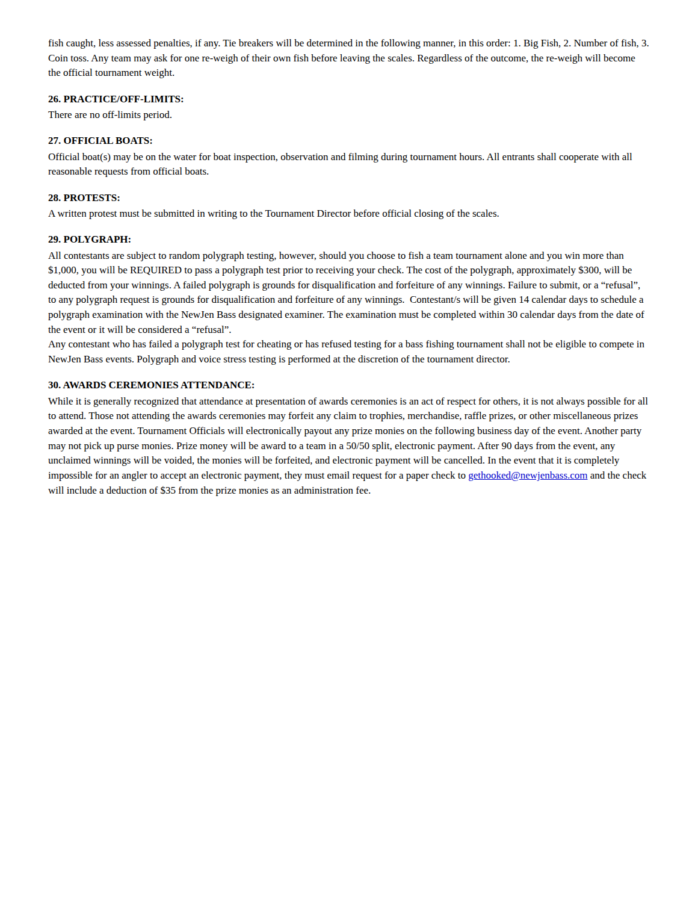fish caught, less assessed penalties, if any. Tie breakers will be determined in the following manner, in this order: 1. Big Fish, 2. Number of fish, 3. Coin toss. Any team may ask for one re-weigh of their own fish before leaving the scales. Regardless of the outcome, the re-weigh will become the official tournament weight.
26. PRACTICE/OFF-LIMITS:
There are no off-limits period.
27. OFFICIAL BOATS:
Official boat(s) may be on the water for boat inspection, observation and filming during tournament hours. All entrants shall cooperate with all reasonable requests from official boats.
28. PROTESTS:
A written protest must be submitted in writing to the Tournament Director before official closing of the scales.
29. POLYGRAPH:
All contestants are subject to random polygraph testing, however, should you choose to fish a team tournament alone and you win more than $1,000, you will be REQUIRED to pass a polygraph test prior to receiving your check. The cost of the polygraph, approximately $300, will be deducted from your winnings. A failed polygraph is grounds for disqualification and forfeiture of any winnings. Failure to submit, or a “refusal”, to any polygraph request is grounds for disqualification and forfeiture of any winnings. Contestant/s will be given 14 calendar days to schedule a polygraph examination with the NewJen Bass designated examiner. The examination must be completed within 30 calendar days from the date of the event or it will be considered a “refusal”.
Any contestant who has failed a polygraph test for cheating or has refused testing for a bass fishing tournament shall not be eligible to compete in NewJen Bass events. Polygraph and voice stress testing is performed at the discretion of the tournament director.
30. AWARDS CEREMONIES ATTENDANCE:
While it is generally recognized that attendance at presentation of awards ceremonies is an act of respect for others, it is not always possible for all to attend. Those not attending the awards ceremonies may forfeit any claim to trophies, merchandise, raffle prizes, or other miscellaneous prizes awarded at the event. Tournament Officials will electronically payout any prize monies on the following business day of the event. Another party may not pick up purse monies. Prize money will be award to a team in a 50/50 split, electronic payment. After 90 days from the event, any unclaimed winnings will be voided, the monies will be forfeited, and electronic payment will be cancelled. In the event that it is completely impossible for an angler to accept an electronic payment, they must email request for a paper check to gethooked@newjenbass.com and the check will include a deduction of $35 from the prize monies as an administration fee.